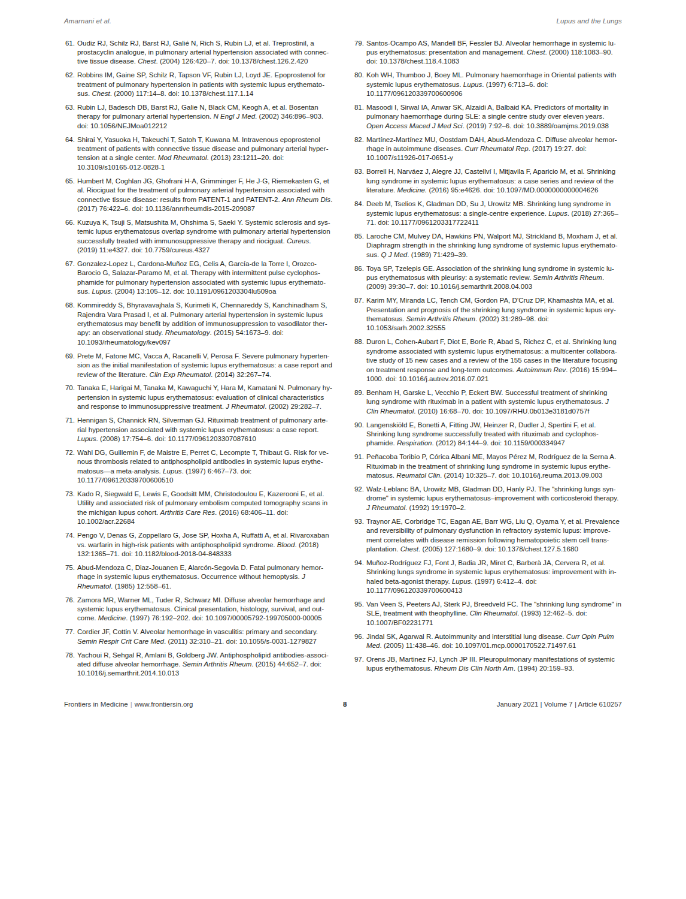Amarnani et al.
Lupus and the Lungs
61. Oudiz RJ, Schilz RJ, Barst RJ, Galié N, Rich S, Rubin LJ, et al. Treprostinil, a prostacyclin analogue, in pulmonary arterial hypertension associated with connective tissue disease. Chest. (2004) 126:420–7. doi: 10.1378/chest.126.2.420
62. Robbins IM, Gaine SP, Schilz R, Tapson VF, Rubin LJ, Loyd JE. Epoprostenol for treatment of pulmonary hypertension in patients with systemic lupus erythematosus. Chest. (2000) 117:14–8. doi: 10.1378/chest.117.1.14
63. Rubin LJ, Badesch DB, Barst RJ, Galie N, Black CM, Keogh A, et al. Bosentan therapy for pulmonary arterial hypertension. N Engl J Med. (2002) 346:896–903. doi: 10.1056/NEJMoa012212
64. Shirai Y, Yasuoka H, Takeuchi T, Satoh T, Kuwana M. Intravenous epoprostenol treatment of patients with connective tissue disease and pulmonary arterial hypertension at a single center. Mod Rheumatol. (2013) 23:1211–20. doi: 10.3109/s10165-012-0828-1
65. Humbert M, Coghlan JG, Ghofrani H-A, Grimminger F, He J-G, Riemekasten G, et al. Riociguat for the treatment of pulmonary arterial hypertension associated with connective tissue disease: results from PATENT-1 and PATENT-2. Ann Rheum Dis. (2017) 76:422–6. doi: 10.1136/annrheumdis-2015-209087
66. Kuzuya K, Tsuji S, Matsushita M, Ohshima S, Saeki Y. Systemic sclerosis and systemic lupus erythematosus overlap syndrome with pulmonary arterial hypertension successfully treated with immunosuppressive therapy and riociguat. Cureus. (2019) 11:e4327. doi: 10.7759/cureus.4327
67. Gonzalez-Lopez L, Cardona-Muñoz EG, Celis A, García-de la Torre I, Orozco-Barocio G, Salazar-Paramo M, et al. Therapy with intermittent pulse cyclophosphamide for pulmonary hypertension associated with systemic lupus erythematosus. Lupus. (2004) 13:105–12. doi: 10.1191/0961203304lu509oa
68. Kommireddy S, Bhyravavajhala S, Kurimeti K, Chennareddy S, Kanchinadham S, Rajendra Vara Prasad I, et al. Pulmonary arterial hypertension in systemic lupus erythematosus may benefit by addition of immunosuppression to vasodilator therapy: an observational study. Rheumatology. (2015) 54:1673–9. doi: 10.1093/rheumatology/kev097
69. Prete M, Fatone MC, Vacca A, Racanelli V, Perosa F. Severe pulmonary hypertension as the initial manifestation of systemic lupus erythematosus: a case report and review of the literature. Clin Exp Rheumatol. (2014) 32:267–74.
70. Tanaka E, Harigai M, Tanaka M, Kawaguchi Y, Hara M, Kamatani N. Pulmonary hypertension in systemic lupus erythematosus: evaluation of clinical characteristics and response to immunosuppressive treatment. J Rheumatol. (2002) 29:282–7.
71. Hennigan S, Channick RN, Silverman GJ. Rituximab treatment of pulmonary arterial hypertension associated with systemic lupus erythematosus: a case report. Lupus. (2008) 17:754–6. doi: 10.1177/0961203307087610
72. Wahl DG, Guillemin F, de Maistre E, Perret C, Lecompte T, Thibaut G. Risk for venous thrombosis related to antiphospholipid antibodies in systemic lupus erythematosus—a meta-analysis. Lupus. (1997) 6:467–73. doi: 10.1177/096120339700600510
73. Kado R, Siegwald E, Lewis E, Goodsitt MM, Christodoulou E, Kazerooni E, et al. Utility and associated risk of pulmonary embolism computed tomography scans in the michigan lupus cohort. Arthritis Care Res. (2016) 68:406–11. doi: 10.1002/acr.22684
74. Pengo V, Denas G, Zoppellaro G, Jose SP, Hoxha A, Ruffatti A, et al. Rivaroxaban vs. warfarin in high-risk patients with antiphospholipid syndrome. Blood. (2018) 132:1365–71. doi: 10.1182/blood-2018-04-848333
75. Abud-Mendoza C, Diaz-Jouanen E, Alarcón-Segovia D. Fatal pulmonary hemorrhage in systemic lupus erythematosus. Occurrence without hemoptysis. J Rheumatol. (1985) 12:558–61.
76. Zamora MR, Warner ML, Tuder R, Schwarz MI. Diffuse alveolar hemorrhage and systemic lupus erythematosus. Clinical presentation, histology, survival, and outcome. Medicine. (1997) 76:192–202. doi: 10.1097/00005792-199705000-00005
77. Cordier JF, Cottin V. Alveolar hemorrhage in vasculitis: primary and secondary. Semin Respir Crit Care Med. (2011) 32:310–21. doi: 10.1055/s-0031-1279827
78. Yachoui R, Sehgal R, Amlani B, Goldberg JW. Antiphospholipid antibodies-associated diffuse alveolar hemorrhage. Semin Arthritis Rheum. (2015) 44:652–7. doi: 10.1016/j.semarthrit.2014.10.013
79. Santos-Ocampo AS, Mandell BF, Fessler BJ. Alveolar hemorrhage in systemic lupus erythematosus: presentation and management. Chest. (2000) 118:1083–90. doi: 10.1378/chest.118.4.1083
80. Koh WH, Thumboo J, Boey ML. Pulmonary haemorrhage in Oriental patients with systemic lupus erythematosus. Lupus. (1997) 6:713–6. doi: 10.1177/096120339700600906
81. Masoodi I, Sirwal IA, Anwar SK, Alzaidi A, Balbaid KA. Predictors of mortality in pulmonary haemorrhage during SLE: a single centre study over eleven years. Open Access Maced J Med Sci. (2019) 7:92–6. doi: 10.3889/oamjms.2019.038
82. Martínez-Martínez MU, Oostdam DAH, Abud-Mendoza C. Diffuse alveolar hemorrhage in autoimmune diseases. Curr Rheumatol Rep. (2017) 19:27. doi: 10.1007/s11926-017-0651-y
83. Borrell H, Narváez J, Alegre JJ, Castellví I, Mitjavila F, Aparicio M, et al. Shrinking lung syndrome in systemic lupus erythematosus: a case series and review of the literature. Medicine. (2016) 95:e4626. doi: 10.1097/MD.0000000000004626
84. Deeb M, Tselios K, Gladman DD, Su J, Urowitz MB. Shrinking lung syndrome in systemic lupus erythematosus: a single-centre experience. Lupus. (2018) 27:365–71. doi: 10.1177/0961203317722411
85. Laroche CM, Mulvey DA, Hawkins PN, Walport MJ, Strickland B, Moxham J, et al. Diaphragm strength in the shrinking lung syndrome of systemic lupus erythematosus. Q J Med. (1989) 71:429–39.
86. Toya SP, Tzelepis GE. Association of the shrinking lung syndrome in systemic lupus erythematosus with pleurisy: a systematic review. Semin Arthritis Rheum. (2009) 39:30–7. doi: 10.1016/j.semarthrit.2008.04.003
87. Karim MY, Miranda LC, Tench CM, Gordon PA, D'Cruz DP, Khamashta MA, et al. Presentation and prognosis of the shrinking lung syndrome in systemic lupus erythematosus. Semin Arthritis Rheum. (2002) 31:289–98. doi: 10.1053/sarh.2002.32555
88. Duron L, Cohen-Aubart F, Diot E, Borie R, Abad S, Richez C, et al. Shrinking lung syndrome associated with systemic lupus erythematosus: a multicenter collaborative study of 15 new cases and a review of the 155 cases in the literature focusing on treatment response and long-term outcomes. Autoimmun Rev. (2016) 15:994–1000. doi: 10.1016/j.autrev.2016.07.021
89. Benham H, Garske L, Vecchio P, Eckert BW. Successful treatment of shrinking lung syndrome with rituximab in a patient with systemic lupus erythematosus. J Clin Rheumatol. (2010) 16:68–70. doi: 10.1097/RHU.0b013e3181d0757f
90. Langenskiöld E, Bonetti A, Fitting JW, Heinzer R, Dudler J, Spertini F, et al. Shrinking lung syndrome successfully treated with rituximab and cyclophosphamide. Respiration. (2012) 84:144–9. doi: 10.1159/000334947
91. Peñacoba Toribio P, Córica Albani ME, Mayos Pérez M, Rodríguez de la Serna A. Rituximab in the treatment of shrinking lung syndrome in systemic lupus erythematosus. Reumatol Clin. (2014) 10:325–7. doi: 10.1016/j.reuma.2013.09.003
92. Walz-Leblanc BA, Urowitz MB, Gladman DD, Hanly PJ. The "shrinking lungs syndrome" in systemic lupus erythematosus–improvement with corticosteroid therapy. J Rheumatol. (1992) 19:1970–2.
93. Traynor AE, Corbridge TC, Eagan AE, Barr WG, Liu Q, Oyama Y, et al. Prevalence and reversibility of pulmonary dysfunction in refractory systemic lupus: improvement correlates with disease remission following hematopoietic stem cell transplantation. Chest. (2005) 127:1680–9. doi: 10.1378/chest.127.5.1680
94. Muñoz-Rodríguez FJ, Font J, Badia JR, Miret C, Barberà JA, Cervera R, et al. Shrinking lungs syndrome in systemic lupus erythematosus: improvement with inhaled beta-agonist therapy. Lupus. (1997) 6:412–4. doi: 10.1177/096120339700600413
95. Van Veen S, Peeters AJ, Sterk PJ, Breedveld FC. The "shrinking lung syndrome" in SLE, treatment with theophylline. Clin Rheumatol. (1993) 12:462–5. doi: 10.1007/BF02231771
96. Jindal SK, Agarwal R. Autoimmunity and interstitial lung disease. Curr Opin Pulm Med. (2005) 11:438–46. doi: 10.1097/01.mcp.0000170522.71497.61
97. Orens JB, Martinez FJ, Lynch JP III. Pleuropulmonary manifestations of systemic lupus erythematosus. Rheum Dis Clin North Am. (1994) 20:159–93.
Frontiers in Medicine|www.frontiersin.org
8
January 2021 | Volume 7 | Article 610257